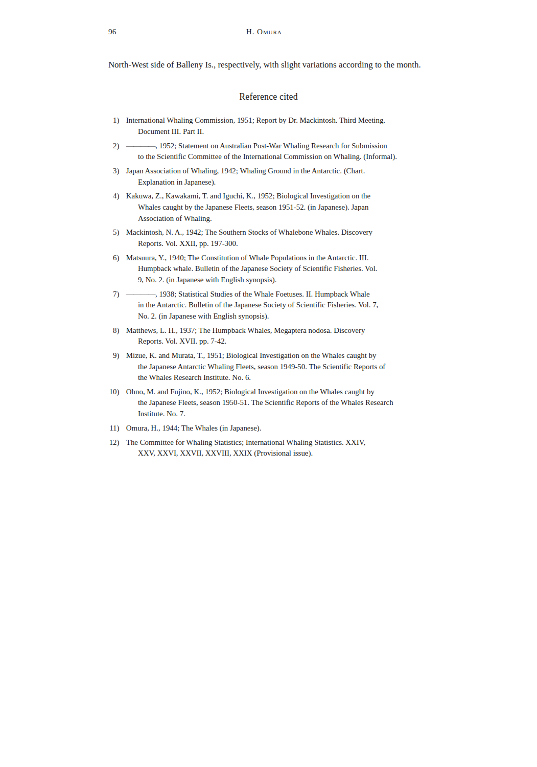96
H. Omura
North-West side of Balleny Is., respectively, with slight variations according to the month.
Reference cited
1) International Whaling Commission, 1951; Report by Dr. Mackintosh. Third Meeting. Document III. Part II.
2) ————, 1952; Statement on Australian Post-War Whaling Research for Submission to the Scientific Committee of the International Commission on Whaling. (Informal).
3) Japan Association of Whaling, 1942; Whaling Ground in the Antarctic. (Chart. Explanation in Japanese).
4) Kakuwa, Z., Kawakami, T. and Iguchi, K., 1952; Biological Investigation on the Whales caught by the Japanese Fleets, season 1951-52. (in Japanese). Japan Association of Whaling.
5) Mackintosh, N. A., 1942; The Southern Stocks of Whalebone Whales. Discovery Reports. Vol. XXII, pp. 197-300.
6) Matsuura, Y., 1940; The Constitution of Whale Populations in the Antarctic. III. Humpback whale. Bulletin of the Japanese Society of Scientific Fisheries. Vol. 9, No. 2. (in Japanese with English synopsis).
7) ————, 1938; Statistical Studies of the Whale Foetuses. II. Humpback Whale in the Antarctic. Bulletin of the Japanese Society of Scientific Fisheries. Vol. 7, No. 2. (in Japanese with English synopsis).
8) Matthews, L. H., 1937; The Humpback Whales, Megaptera nodosa. Discovery Reports. Vol. XVII. pp. 7-42.
9) Mizue, K. and Murata, T., 1951; Biological Investigation on the Whales caught by the Japanese Antarctic Whaling Fleets, season 1949-50. The Scientific Reports of the Whales Research Institute. No. 6.
10) Ohno, M. and Fujino, K., 1952; Biological Investigation on the Whales caught by the Japanese Fleets, season 1950-51. The Scientific Reports of the Whales Research Institute. No. 7.
11) Omura, H., 1944; The Whales (in Japanese).
12) The Committee for Whaling Statistics; International Whaling Statistics. XXIV, XXV, XXVI, XXVII, XXVIII, XXIX (Provisional issue).